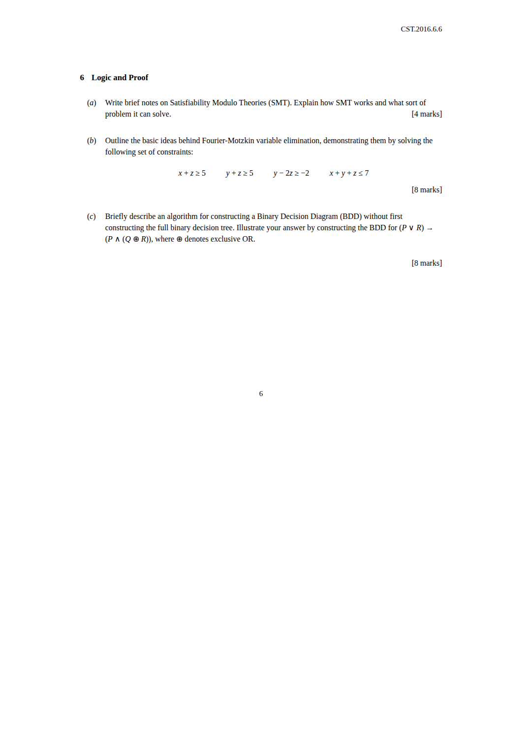CST.2016.6.6
6 Logic and Proof
(a) Write brief notes on Satisfiability Modulo Theories (SMT). Explain how SMT works and what sort of problem it can solve. [4 marks]
(b) Outline the basic ideas behind Fourier-Motzkin variable elimination, demonstrating them by solving the following set of constraints:
x + z ≥ 5 y + z ≥ 5 y − 2z ≥ −2 x + y + z ≤ 7
[8 marks]
(c) Briefly describe an algorithm for constructing a Binary Decision Diagram (BDD) without first constructing the full binary decision tree. Illustrate your answer by constructing the BDD for (P ∨ R) → (P ∧ (Q ⊕ R)), where ⊕ denotes exclusive OR.
[8 marks]
6